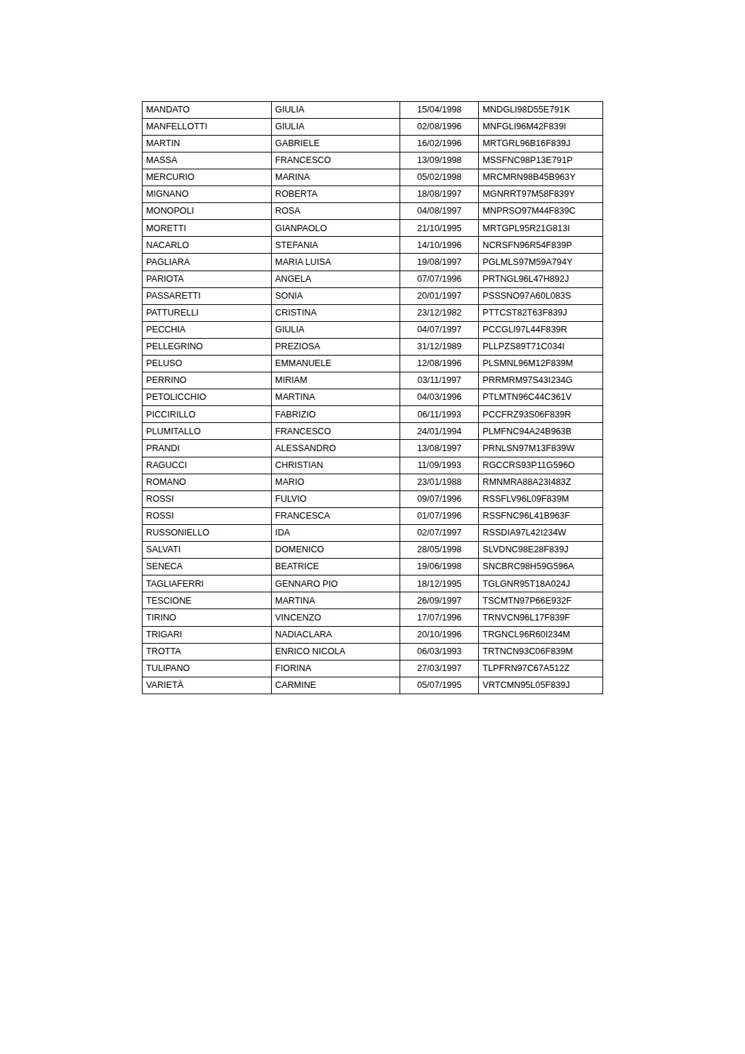| MANDATO | GIULIA | 15/04/1998 | MNDGLI98D55E791K |
| MANFELLOTTI | GIULIA | 02/08/1996 | MNFGLI96M42F839I |
| MARTIN | GABRIELE | 16/02/1996 | MRTGRL96B16F839J |
| MASSA | FRANCESCO | 13/09/1998 | MSSFNC98P13E791P |
| MERCURIO | MARINA | 05/02/1998 | MRCMRN98B45B963Y |
| MIGNANO | ROBERTA | 18/08/1997 | MGNRRT97M58F839Y |
| MONOPOLI | ROSA | 04/08/1997 | MNPRSO97M44F839C |
| MORETTI | GIANPAOLO | 21/10/1995 | MRTGPL95R21G813I |
| NACARLO | STEFANIA | 14/10/1996 | NCRSFN96R54F839P |
| PAGLIARA | MARIA LUISA | 19/08/1997 | PGLMLS97M59A794Y |
| PARIOTA | ANGELA | 07/07/1996 | PRTNGL96L47H892J |
| PASSARETTI | SONIA | 20/01/1997 | PSSSNO97A60L083S |
| PATTURELLI | CRISTINA | 23/12/1982 | PTTCST82T63F839J |
| PECCHIA | GIULIA | 04/07/1997 | PCCGLI97L44F839R |
| PELLEGRINO | PREZIOSA | 31/12/1989 | PLLPZS89T71C034I |
| PELUSO | EMMANUELE | 12/08/1996 | PLSMNL96M12F839M |
| PERRINO | MIRIAM | 03/11/1997 | PRRMRM97S43I234G |
| PETOLICCHIO | MARTINA | 04/03/1996 | PTLMTN96C44C361V |
| PICCIRILLO | FABRIZIO | 06/11/1993 | PCCFRZ93S06F839R |
| PLUMITALLO | FRANCESCO | 24/01/1994 | PLMFNC94A24B963B |
| PRANDI | ALESSANDRO | 13/08/1997 | PRNLSN97M13F839W |
| RAGUCCI | CHRISTIAN | 11/09/1993 | RGCCRS93P11G596O |
| ROMANO | MARIO | 23/01/1988 | RMNMRA88A23I483Z |
| ROSSI | FULVIO | 09/07/1996 | RSSFLV96L09F839M |
| ROSSI | FRANCESCA | 01/07/1996 | RSSFNC96L41B963F |
| RUSSONIELLO | IDA | 02/07/1997 | RSSDIA97L42I234W |
| SALVATI | DOMENICO | 28/05/1998 | SLVDNC98E28F839J |
| SENECA | BEATRICE | 19/06/1998 | SNCBRC98H59G596A |
| TAGLIAFERRI | GENNARO PIO | 18/12/1995 | TGLGNR95T18A024J |
| TESCIONE | MARTINA | 26/09/1997 | TSCMTN97P66E932F |
| TIRINO | VINCENZO | 17/07/1996 | TRNVCN96L17F839F |
| TRIGARI | NADIACLARA | 20/10/1996 | TRGNCL96R60I234M |
| TROTTA | ENRICO NICOLA | 06/03/1993 | TRTNCN93C06F839M |
| TULIPANO | FIORINA | 27/03/1997 | TLPFRN97C67A512Z |
| VARIETÀ | CARMINE | 05/07/1995 | VRTCMN95L05F839J |